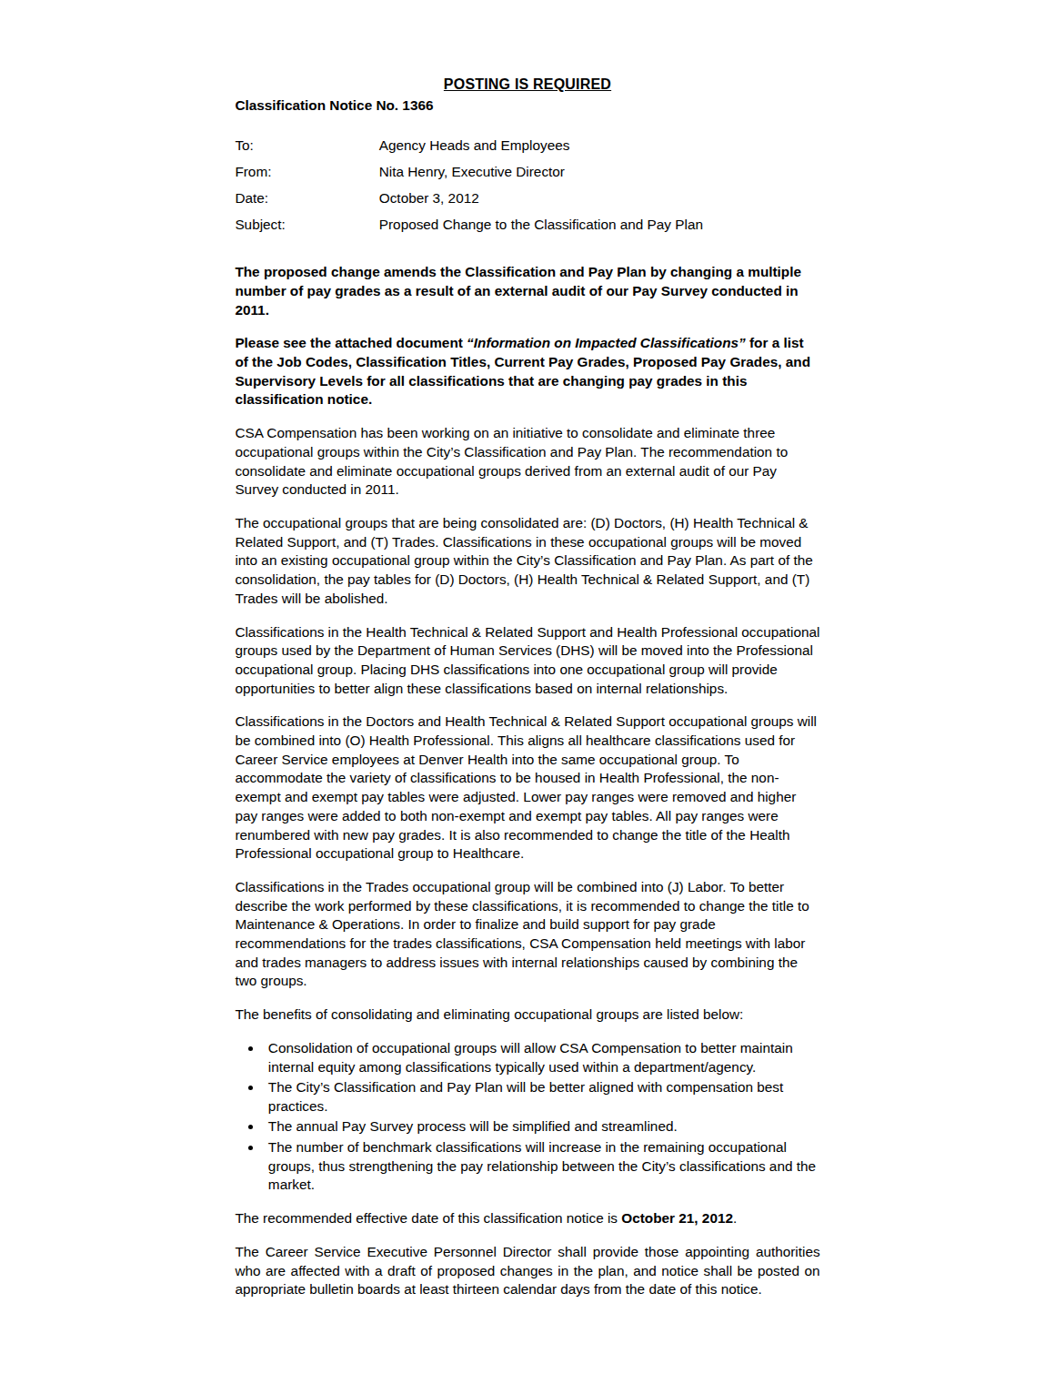POSTING IS REQUIRED
Classification Notice No. 1366
| To: | Agency Heads and Employees |
| From: | Nita Henry, Executive Director |
| Date: | October 3, 2012 |
| Subject: | Proposed Change to the Classification and Pay Plan |
The proposed change amends the Classification and Pay Plan by changing a multiple number of pay grades as a result of an external audit of our Pay Survey conducted in 2011.
Please see the attached document “Information on Impacted Classifications” for a list of the Job Codes, Classification Titles, Current Pay Grades, Proposed Pay Grades, and Supervisory Levels for all classifications that are changing pay grades in this classification notice.
CSA Compensation has been working on an initiative to consolidate and eliminate three occupational groups within the City’s Classification and Pay Plan. The recommendation to consolidate and eliminate occupational groups derived from an external audit of our Pay Survey conducted in 2011.
The occupational groups that are being consolidated are: (D) Doctors, (H) Health Technical & Related Support, and (T) Trades. Classifications in these occupational groups will be moved into an existing occupational group within the City’s Classification and Pay Plan. As part of the consolidation, the pay tables for (D) Doctors, (H) Health Technical & Related Support, and (T) Trades will be abolished.
Classifications in the Health Technical & Related Support and Health Professional occupational groups used by the Department of Human Services (DHS) will be moved into the Professional occupational group. Placing DHS classifications into one occupational group will provide opportunities to better align these classifications based on internal relationships.
Classifications in the Doctors and Health Technical & Related Support occupational groups will be combined into (O) Health Professional. This aligns all healthcare classifications used for Career Service employees at Denver Health into the same occupational group. To accommodate the variety of classifications to be housed in Health Professional, the non-exempt and exempt pay tables were adjusted. Lower pay ranges were removed and higher pay ranges were added to both non-exempt and exempt pay tables. All pay ranges were renumbered with new pay grades. It is also recommended to change the title of the Health Professional occupational group to Healthcare.
Classifications in the Trades occupational group will be combined into (J) Labor. To better describe the work performed by these classifications, it is recommended to change the title to Maintenance & Operations. In order to finalize and build support for pay grade recommendations for the trades classifications, CSA Compensation held meetings with labor and trades managers to address issues with internal relationships caused by combining the two groups.
The benefits of consolidating and eliminating occupational groups are listed below:
Consolidation of occupational groups will allow CSA Compensation to better maintain internal equity among classifications typically used within a department/agency.
The City’s Classification and Pay Plan will be better aligned with compensation best practices.
The annual Pay Survey process will be simplified and streamlined.
The number of benchmark classifications will increase in the remaining occupational groups, thus strengthening the pay relationship between the City’s classifications and the market.
The recommended effective date of this classification notice is October 21, 2012.
The Career Service Executive Personnel Director shall provide those appointing authorities who are affected with a draft of proposed changes in the plan, and notice shall be posted on appropriate bulletin boards at least thirteen calendar days from the date of this notice.